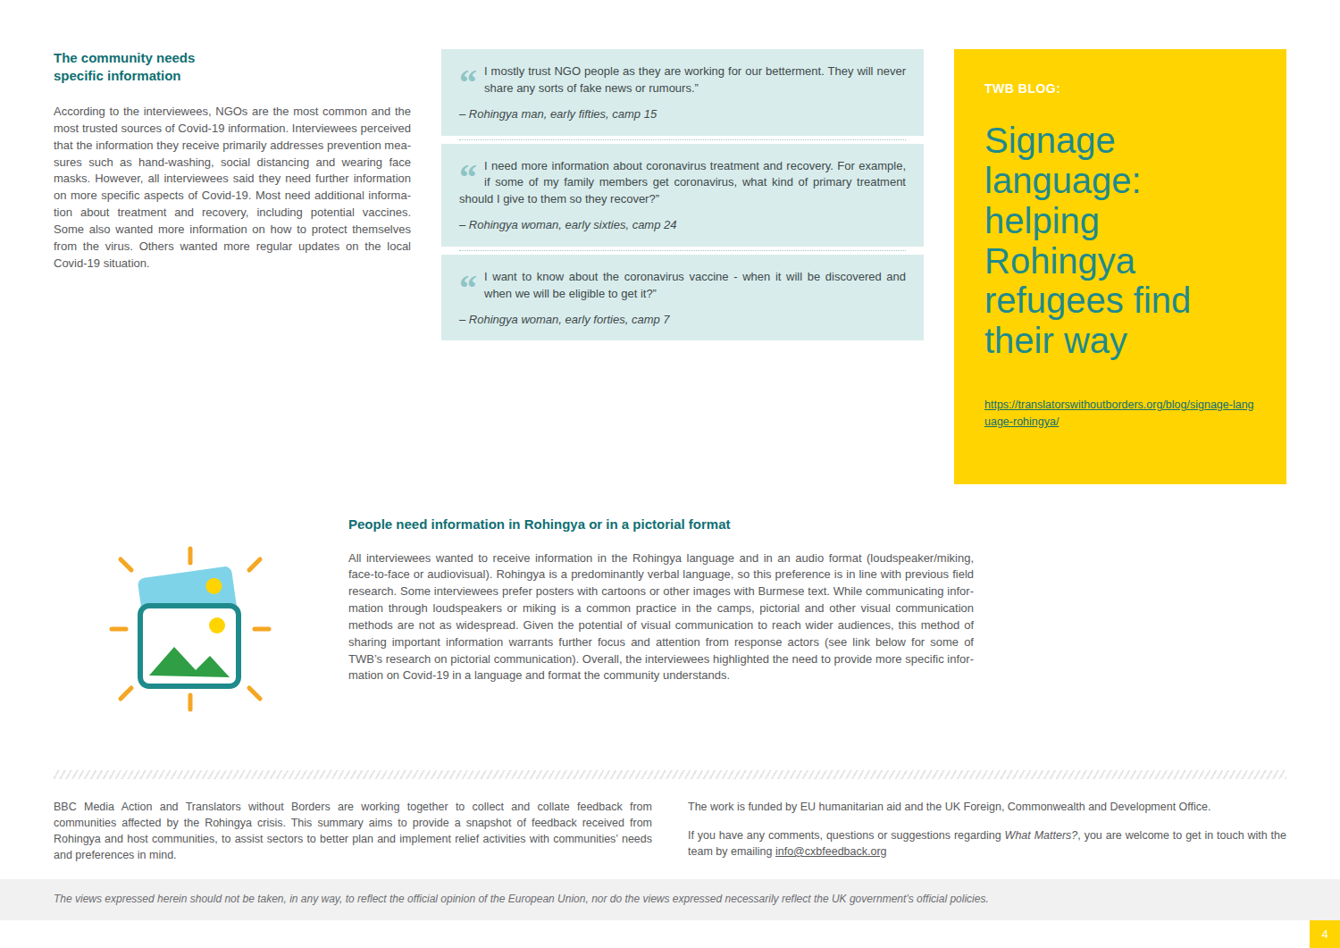The community needs
specific information
According to the interviewees, NGOs are the most common and the most trusted sources of Covid-19 information. Interviewees perceived that the information they receive primarily addresses prevention measures such as hand-washing, social distancing and wearing face masks. However, all interviewees said they need further information on more specific aspects of Covid-19. Most need additional information about treatment and recovery, including potential vaccines. Some also wanted more information on how to protect themselves from the virus. Others wanted more regular updates on the local Covid-19 situation.
“
I mostly trust NGO people as they are working for our betterment. They will never share any sorts of fake news or rumours.”
– Rohingya man, early fifties, camp 15
“
I need more information about coronavirus treatment and recovery. For example, if some of my family members get coronavirus, what kind of primary treatment should I give to them so they recover?”
– Rohingya woman, early sixties, camp 24
“
I want to know about the coronavirus vaccine - when it will be discovered and when we will be eligible to get it?”
– Rohingya woman, early forties, camp 7
TWB BLOG:
Signage language:
helping Rohingya refugees find their way
https://translatorswithoutborders.org/blog/signage-language-rohingya/
People need information in Rohingya or in a pictorial format
All interviewees wanted to receive information in the Rohingya language and in an audio format (loudspeaker/miking, face-to-face or audiovisual). Rohingya is a predominantly verbal language, so this preference is in line with previous field research. Some interviewees prefer posters with cartoons or other images with Burmese text. While communicating information through loudspeakers or miking is a common practice in the camps, pictorial and other visual communication methods are not as widespread. Given the potential of visual communication to reach wider audiences, this method of sharing important information warrants further focus and attention from response actors (see link below for some of TWB’s research on pictorial communication). Overall, the interviewees highlighted the need to provide more specific information on Covid-19 in a language and format the community understands.
BBC Media Action and Translators without Borders are working together to collect and collate feedback from communities affected by the Rohingya crisis. This summary aims to provide a snapshot of feedback received from Rohingya and host communities, to assist sectors to better plan and implement relief activities with communities’ needs and preferences in mind.
The work is funded by EU humanitarian aid and the UK Foreign, Commonwealth and Development Office.
If you have any comments, questions or suggestions regarding What Matters?, you are welcome to get in touch with the team by emailing info@cxbfeedback.org
The views expressed herein should not be taken, in any way, to reflect the official opinion of the European Union, nor do the views expressed necessarily reflect the UK government’s official policies.
4